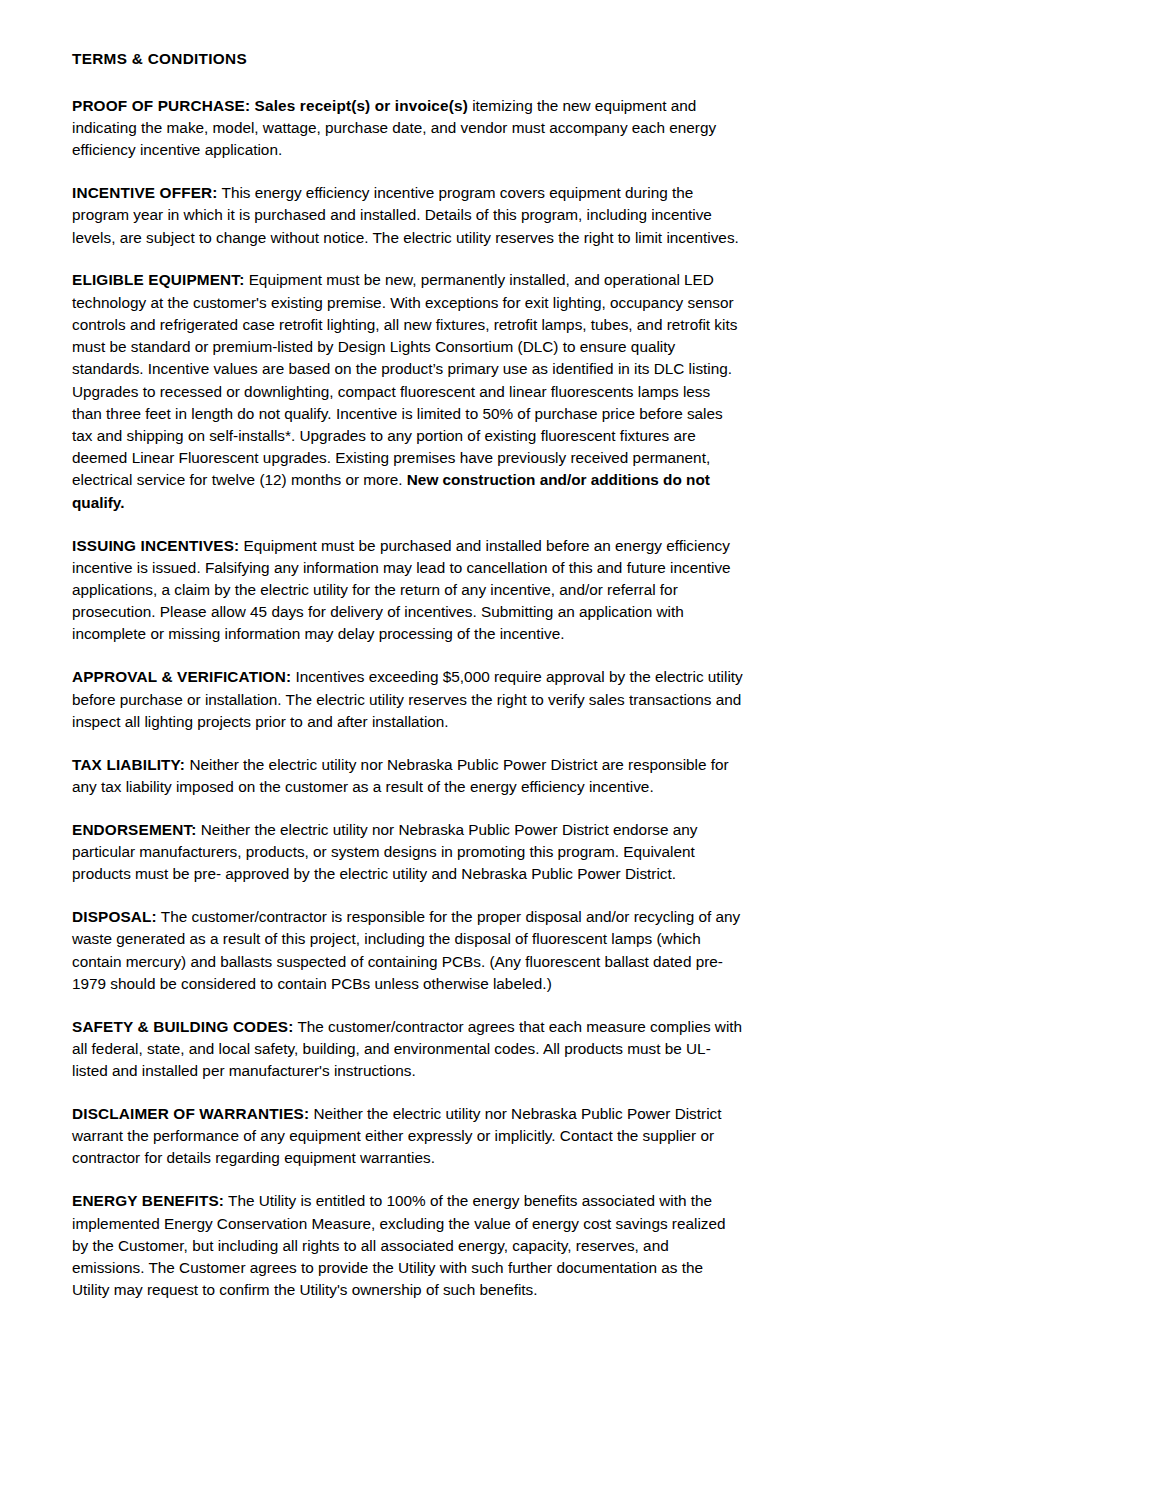TERMS & CONDITIONS
PROOF OF PURCHASE: Sales receipt(s) or invoice(s) itemizing the new equipment and indicating the make, model, wattage, purchase date, and vendor must accompany each energy efficiency incentive application.
INCENTIVE OFFER: This energy efficiency incentive program covers equipment during the program year in which it is purchased and installed. Details of this program, including incentive levels, are subject to change without notice. The electric utility reserves the right to limit incentives.
ELIGIBLE EQUIPMENT: Equipment must be new, permanently installed, and operational LED technology at the customer's existing premise. With exceptions for exit lighting, occupancy sensor controls and refrigerated case retrofit lighting, all new fixtures, retrofit lamps, tubes, and retrofit kits must be standard or premium-listed by Design Lights Consortium (DLC) to ensure quality standards. Incentive values are based on the product’s primary use as identified in its DLC listing. Upgrades to recessed or downlighting, compact fluorescent and linear fluorescents lamps less than three feet in length do not qualify. Incentive is limited to 50% of purchase price before sales tax and shipping on self-installs*. Upgrades to any portion of existing fluorescent fixtures are deemed Linear Fluorescent upgrades. Existing premises have previously received permanent, electrical service for twelve (12) months or more. New construction and/or additions do not qualify.
ISSUING INCENTIVES: Equipment must be purchased and installed before an energy efficiency incentive is issued. Falsifying any information may lead to cancellation of this and future incentive applications, a claim by the electric utility for the return of any incentive, and/or referral for prosecution. Please allow 45 days for delivery of incentives. Submitting an application with incomplete or missing information may delay processing of the incentive.
APPROVAL & VERIFICATION: Incentives exceeding $5,000 require approval by the electric utility before purchase or installation. The electric utility reserves the right to verify sales transactions and inspect all lighting projects prior to and after installation.
TAX LIABILITY: Neither the electric utility nor Nebraska Public Power District are responsible for any tax liability imposed on the customer as a result of the energy efficiency incentive.
ENDORSEMENT: Neither the electric utility nor Nebraska Public Power District endorse any particular manufacturers, products, or system designs in promoting this program. Equivalent products must be pre- approved by the electric utility and Nebraska Public Power District.
DISPOSAL: The customer/contractor is responsible for the proper disposal and/or recycling of any waste generated as a result of this project, including the disposal of fluorescent lamps (which contain mercury) and ballasts suspected of containing PCBs. (Any fluorescent ballast dated pre-1979 should be considered to contain PCBs unless otherwise labeled.)
SAFETY & BUILDING CODES: The customer/contractor agrees that each measure complies with all federal, state, and local safety, building, and environmental codes. All products must be UL-listed and installed per manufacturer's instructions.
DISCLAIMER OF WARRANTIES: Neither the electric utility nor Nebraska Public Power District warrant the performance of any equipment either expressly or implicitly. Contact the supplier or contractor for details regarding equipment warranties.
ENERGY BENEFITS: The Utility is entitled to 100% of the energy benefits associated with the implemented Energy Conservation Measure, excluding the value of energy cost savings realized by the Customer, but including all rights to all associated energy, capacity, reserves, and emissions. The Customer agrees to provide the Utility with such further documentation as the Utility may request to confirm the Utility's ownership of such benefits.